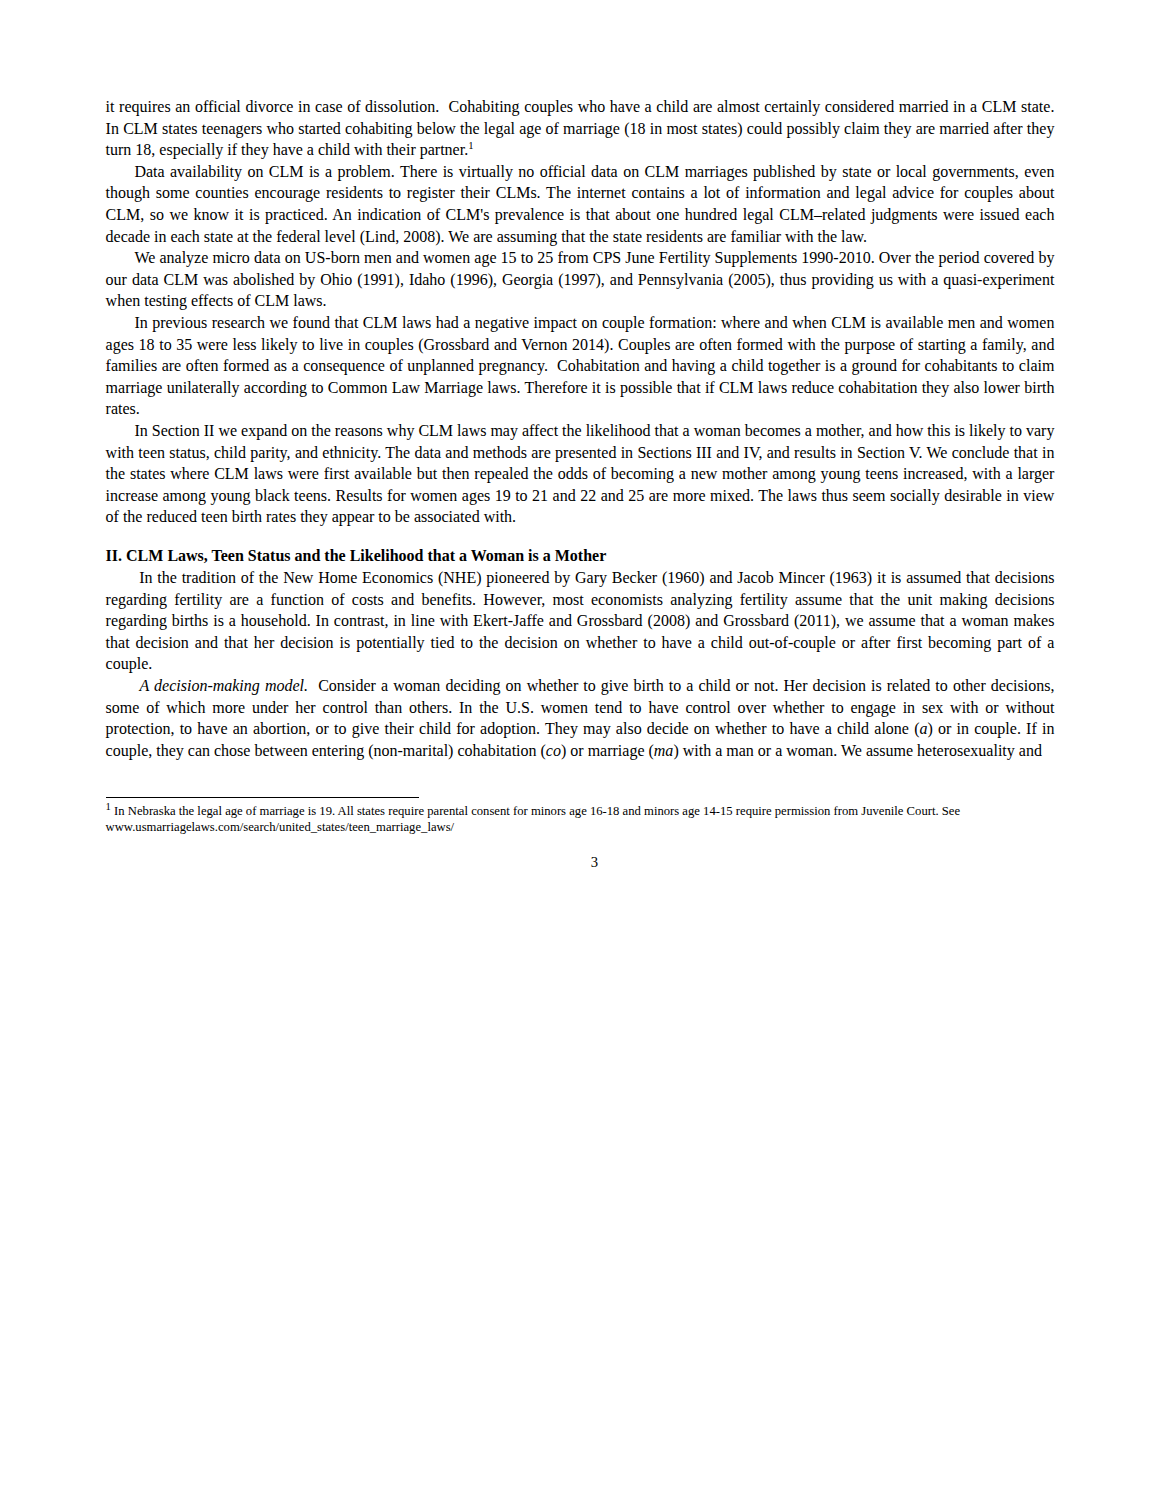it requires an official divorce in case of dissolution. Cohabiting couples who have a child are almost certainly considered married in a CLM state. In CLM states teenagers who started cohabiting below the legal age of marriage (18 in most states) could possibly claim they are married after they turn 18, especially if they have a child with their partner.1
Data availability on CLM is a problem. There is virtually no official data on CLM marriages published by state or local governments, even though some counties encourage residents to register their CLMs. The internet contains a lot of information and legal advice for couples about CLM, so we know it is practiced. An indication of CLM's prevalence is that about one hundred legal CLM–related judgments were issued each decade in each state at the federal level (Lind, 2008). We are assuming that the state residents are familiar with the law.
We analyze micro data on US-born men and women age 15 to 25 from CPS June Fertility Supplements 1990-2010. Over the period covered by our data CLM was abolished by Ohio (1991), Idaho (1996), Georgia (1997), and Pennsylvania (2005), thus providing us with a quasi-experiment when testing effects of CLM laws.
In previous research we found that CLM laws had a negative impact on couple formation: where and when CLM is available men and women ages 18 to 35 were less likely to live in couples (Grossbard and Vernon 2014). Couples are often formed with the purpose of starting a family, and families are often formed as a consequence of unplanned pregnancy. Cohabitation and having a child together is a ground for cohabitants to claim marriage unilaterally according to Common Law Marriage laws. Therefore it is possible that if CLM laws reduce cohabitation they also lower birth rates.
In Section II we expand on the reasons why CLM laws may affect the likelihood that a woman becomes a mother, and how this is likely to vary with teen status, child parity, and ethnicity. The data and methods are presented in Sections III and IV, and results in Section V. We conclude that in the states where CLM laws were first available but then repealed the odds of becoming a new mother among young teens increased, with a larger increase among young black teens. Results for women ages 19 to 21 and 22 and 25 are more mixed. The laws thus seem socially desirable in view of the reduced teen birth rates they appear to be associated with.
II. CLM Laws, Teen Status and the Likelihood that a Woman is a Mother
In the tradition of the New Home Economics (NHE) pioneered by Gary Becker (1960) and Jacob Mincer (1963) it is assumed that decisions regarding fertility are a function of costs and benefits. However, most economists analyzing fertility assume that the unit making decisions regarding births is a household. In contrast, in line with Ekert-Jaffe and Grossbard (2008) and Grossbard (2011), we assume that a woman makes that decision and that her decision is potentially tied to the decision on whether to have a child out-of-couple or after first becoming part of a couple.
A decision-making model. Consider a woman deciding on whether to give birth to a child or not. Her decision is related to other decisions, some of which more under her control than others. In the U.S. women tend to have control over whether to engage in sex with or without protection, to have an abortion, or to give their child for adoption. They may also decide on whether to have a child alone (a) or in couple. If in couple, they can chose between entering (non-marital) cohabitation (co) or marriage (ma) with a man or a woman. We assume heterosexuality and
1 In Nebraska the legal age of marriage is 19. All states require parental consent for minors age 16-18 and minors age 14-15 require permission from Juvenile Court. See www.usmarriagelaws.com/search/united_states/teen_marriage_laws/
3